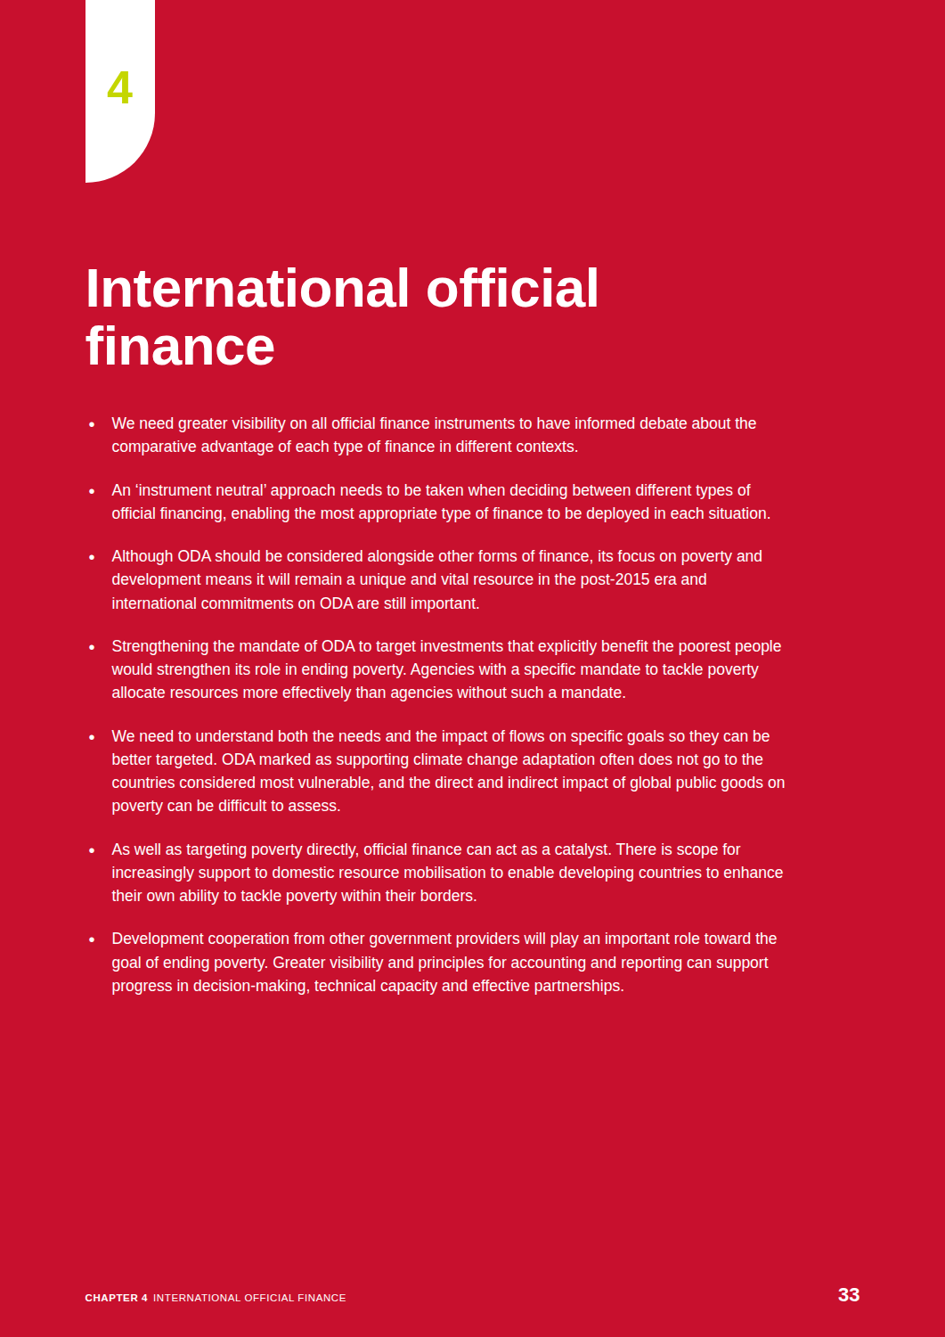4
International official finance
We need greater visibility on all official finance instruments to have informed debate about the comparative advantage of each type of finance in different contexts.
An ‘instrument neutral’ approach needs to be taken when deciding between different types of official financing, enabling the most appropriate type of finance to be deployed in each situation.
Although ODA should be considered alongside other forms of finance, its focus on poverty and development means it will remain a unique and vital resource in the post-2015 era and international commitments on ODA are still important.
Strengthening the mandate of ODA to target investments that explicitly benefit the poorest people would strengthen its role in ending poverty. Agencies with a specific mandate to tackle poverty allocate resources more effectively than agencies without such a mandate.
We need to understand both the needs and the impact of flows on specific goals so they can be better targeted. ODA marked as supporting climate change adaptation often does not go to the countries considered most vulnerable, and the direct and indirect impact of global public goods on poverty can be difficult to assess.
As well as targeting poverty directly, official finance can act as a catalyst. There is scope for increasingly support to domestic resource mobilisation to enable developing countries to enhance their own ability to tackle poverty within their borders.
Development cooperation from other government providers will play an important role toward the goal of ending poverty. Greater visibility and principles for accounting and reporting can support progress in decision-making, technical capacity and effective partnerships.
CHAPTER 4 INTERNATIONAL OFFICIAL FINANCE
33